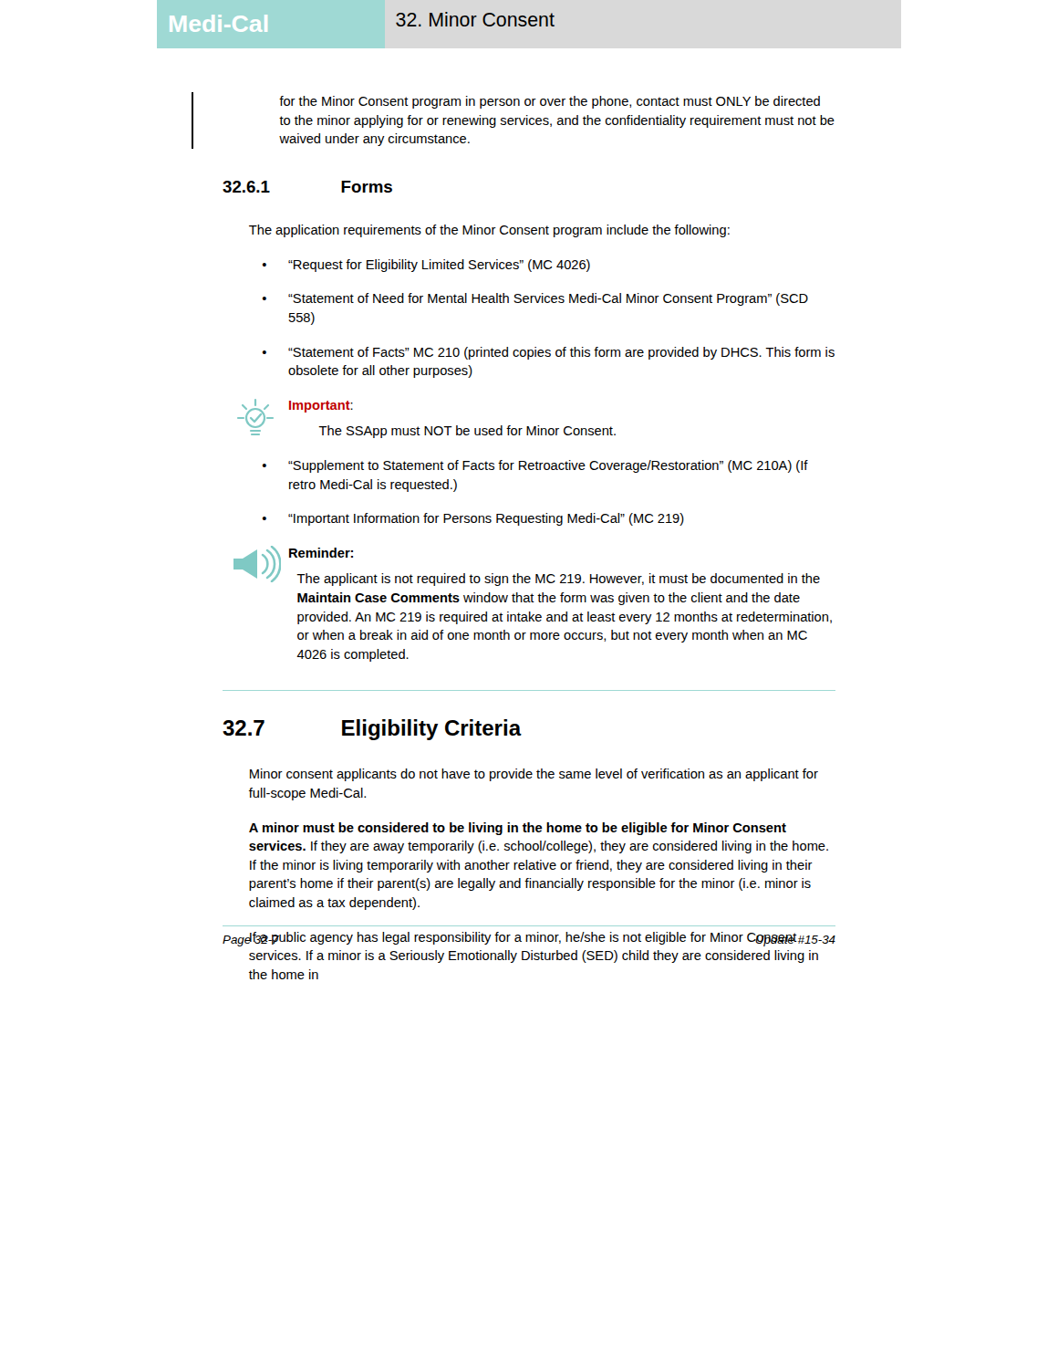Medi-Cal
32. Minor Consent
for the Minor Consent program in person or over the phone, contact must ONLY be directed to the minor applying for or renewing services, and the confidentiality requirement must not be waived under any circumstance.
32.6.1 Forms
The application requirements of the Minor Consent program include the following:
“Request for Eligibility Limited Services” (MC 4026)
“Statement of Need for Mental Health Services Medi-Cal Minor Consent Program” (SCD 558)
“Statement of Facts” MC 210 (printed copies of this form are provided by DHCS. This form is obsolete for all other purposes)
Important:
The SSApp must NOT be used for Minor Consent.
“Supplement to Statement of Facts for Retroactive Coverage/Restoration” (MC 210A) (If retro Medi-Cal is requested.)
“Important Information for Persons Requesting Medi-Cal” (MC 219)
Reminder:
The applicant is not required to sign the MC 219. However, it must be documented in the Maintain Case Comments window that the form was given to the client and the date provided. An MC 219 is required at intake and at least every 12 months at redetermination, or when a break in aid of one month or more occurs, but not every month when an MC 4026 is completed.
32.7 Eligibility Criteria
Minor consent applicants do not have to provide the same level of verification as an applicant for full-scope Medi-Cal.
A minor must be considered to be living in the home to be eligible for Minor Consent services. If they are away temporarily (i.e. school/college), they are considered living in the home. If the minor is living temporarily with another relative or friend, they are considered living in their parent’s home if their parent(s) are legally and financially responsible for the minor (i.e. minor is claimed as a tax dependent).
If a public agency has legal responsibility for a minor, he/she is not eligible for Minor Consent services. If a minor is a Seriously Emotionally Disturbed (SED) child they are considered living in the home in
Page 32-7 Update #15-34